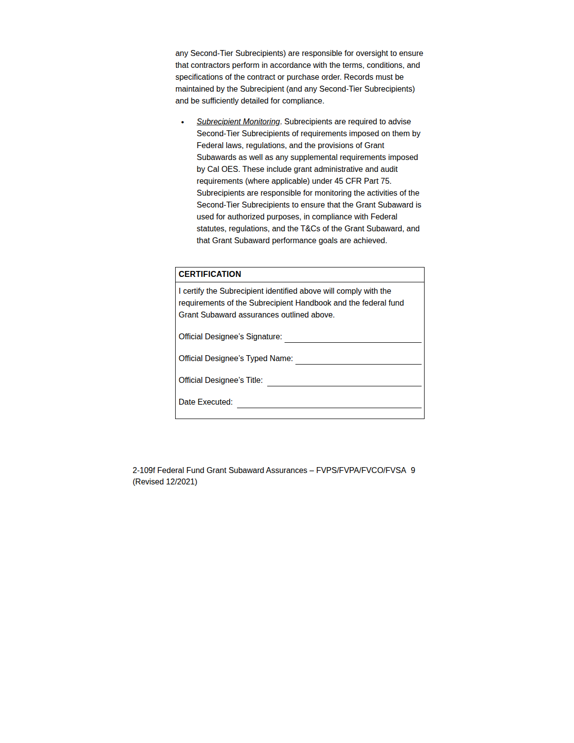any Second-Tier Subrecipients) are responsible for oversight to ensure that contractors perform in accordance with the terms, conditions, and specifications of the contract or purchase order. Records must be maintained by the Subrecipient (and any Second-Tier Subrecipients) and be sufficiently detailed for compliance.
Subrecipient Monitoring. Subrecipients are required to advise Second-Tier Subrecipients of requirements imposed on them by Federal laws, regulations, and the provisions of Grant Subawards as well as any supplemental requirements imposed by Cal OES. These include grant administrative and audit requirements (where applicable) under 45 CFR Part 75. Subrecipients are responsible for monitoring the activities of the Second-Tier Subrecipients to ensure that the Grant Subaward is used for authorized purposes, in compliance with Federal statutes, regulations, and the T&Cs of the Grant Subaward, and that Grant Subaward performance goals are achieved.
CERTIFICATION
I certify the Subrecipient identified above will comply with the requirements of the Subrecipient Handbook and the federal fund Grant Subaward assurances outlined above.
Official Designee’s Signature:
Official Designee’s Typed Name:
Official Designee’s Title:
Date Executed:
2-109f Federal Fund Grant Subaward Assurances – FVPS/FVPA/FVCO/FVSA
(Revised 12/2021)
9